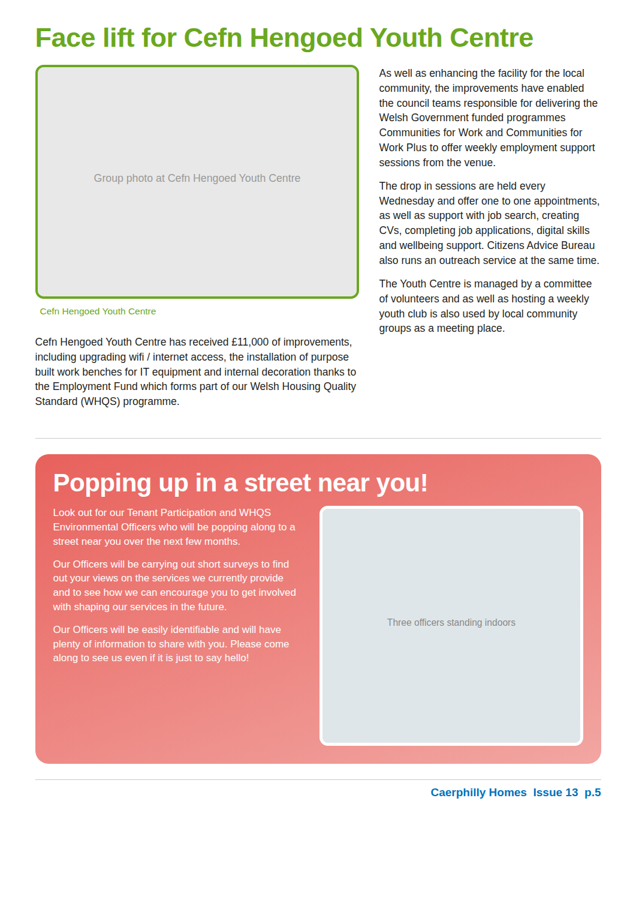Face lift for Cefn Hengoed Youth Centre
Cefn Hengoed Youth Centre
Cefn Hengoed Youth Centre has received £11,000 of improvements, including upgrading wifi / internet access, the installation of purpose built work benches for IT equipment and internal decoration thanks to the Employment Fund which forms part of our Welsh Housing Quality Standard (WHQS) programme.
As well as enhancing the facility for the local community, the improvements have enabled the council teams responsible for delivering the Welsh Government funded programmes Communities for Work and Communities for Work Plus to offer weekly employment support sessions from the venue.
The drop in sessions are held every Wednesday and offer one to one appointments, as well as support with job search, creating CVs, completing job applications, digital skills and wellbeing support. Citizens Advice Bureau also runs an outreach service at the same time.
The Youth Centre is managed by a committee of volunteers and as well as hosting a weekly youth club is also used by local community groups as a meeting place.
Popping up in a street near you!
Look out for our Tenant Participation and WHQS Environmental Officers who will be popping along to a street near you over the next few months.
Our Officers will be carrying out short surveys to find out your views on the services we currently provide and to see how we can encourage you to get involved with shaping our services in the future.
Our Officers will be easily identifiable and will have plenty of information to share with you. Please come along to see us even if it is just to say hello!
Caerphilly Homes Issue 13 p.5